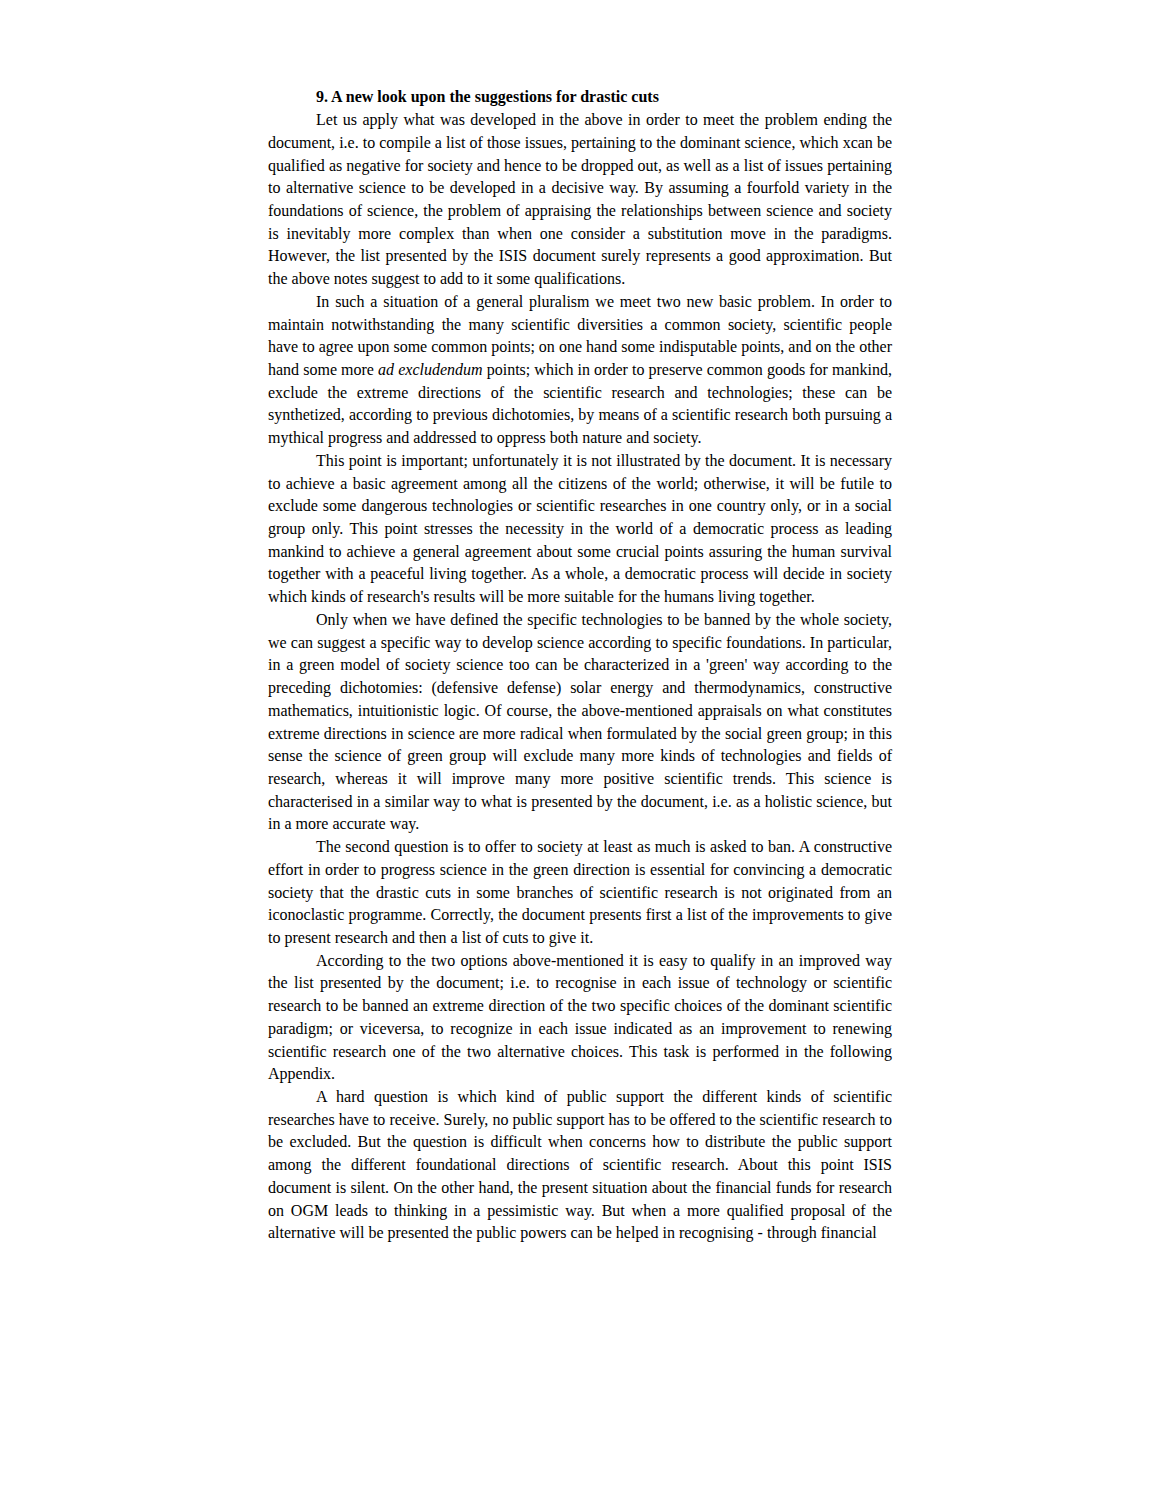9. A new look upon the suggestions for drastic cuts
Let us apply what was developed in the above in order to meet the problem ending the document, i.e. to compile a list of those issues, pertaining to the dominant science, which xcan be qualified as negative for society and hence to be dropped out, as well as a list of issues pertaining to alternative science to be developed in a decisive way. By assuming a fourfold variety in the foundations of science, the problem of appraising the relationships between science and society is inevitably more complex than when one consider a substitution move in the paradigms. However, the list presented by the ISIS document surely represents a good approximation. But the above notes suggest to add to it some qualifications.
In such a situation of a general pluralism we meet two new basic problem. In order to maintain notwithstanding the many scientific diversities a common society, scientific people have to agree upon some common points; on one hand some indisputable points, and on the other hand some more ad excludendum points; which in order to preserve common goods for mankind, exclude the extreme directions of the scientific research and technologies; these can be synthetized, according to previous dichotomies, by means of a scientific research both pursuing a mythical progress and addressed to oppress both nature and society.
This point is important; unfortunately it is not illustrated by the document. It is necessary to achieve a basic agreement among all the citizens of the world; otherwise, it will be futile to exclude some dangerous technologies or scientific researches in one country only, or in a social group only. This point stresses the necessity in the world of a democratic process as leading mankind to achieve a general agreement about some crucial points assuring the human survival together with a peaceful living together. As a whole, a democratic process will decide in society which kinds of research's results will be more suitable for the humans living together.
Only when we have defined the specific technologies to be banned by the whole society, we can suggest a specific way to develop science according to specific foundations. In particular, in a green model of society science too can be characterized in a 'green' way according to the preceding dichotomies: (defensive defense) solar energy and thermodynamics, constructive mathematics, intuitionistic logic. Of course, the above-mentioned appraisals on what constitutes extreme directions in science are more radical when formulated by the social green group; in this sense the science of green group will exclude many more kinds of technologies and fields of research, whereas it will improve many more positive scientific trends. This science is characterised in a similar way to what is presented by the document, i.e. as a holistic science, but in a more accurate way.
The second question is to offer to society at least as much is asked to ban. A constructive effort in order to progress science in the green direction is essential for convincing a democratic society that the drastic cuts in some branches of scientific research is not originated from an iconoclastic programme. Correctly, the document presents first a list of the improvements to give to present research and then a list of cuts to give it.
According to the two options above-mentioned it is easy to qualify in an improved way the list presented by the document; i.e. to recognise in each issue of technology or scientific research to be banned an extreme direction of the two specific choices of the dominant scientific paradigm; or viceversa, to recognize in each issue indicated as an improvement to renewing scientific research one of the two alternative choices. This task is performed in the following Appendix.
A hard question is which kind of public support the different kinds of scientific researches have to receive. Surely, no public support has to be offered to the scientific research to be excluded. But the question is difficult when concerns how to distribute the public support among the different foundational directions of scientific research. About this point ISIS document is silent. On the other hand, the present situation about the financial funds for research on OGM leads to thinking in a pessimistic way. But when a more qualified proposal of the alternative will be presented the public powers can be helped in recognising - through financial